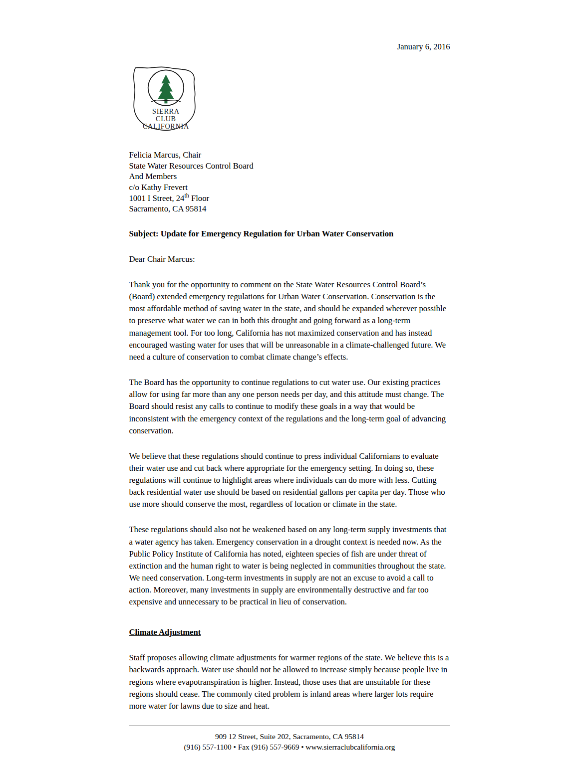January 6, 2016
SIERRA CLUB CALIFORNIA
Felicia Marcus, Chair
State Water Resources Control Board
And Members
c/o Kathy Frevert
1001 I Street, 24th Floor
Sacramento, CA 95814
Subject: Update for Emergency Regulation for Urban Water Conservation
Dear Chair Marcus:
Thank you for the opportunity to comment on the State Water Resources Control Board’s (Board) extended emergency regulations for Urban Water Conservation. Conservation is the most affordable method of saving water in the state, and should be expanded wherever possible to preserve what water we can in both this drought and going forward as a long-term management tool. For too long, California has not maximized conservation and has instead encouraged wasting water for uses that will be unreasonable in a climate-challenged future. We need a culture of conservation to combat climate change’s effects.
The Board has the opportunity to continue regulations to cut water use. Our existing practices allow for using far more than any one person needs per day, and this attitude must change. The Board should resist any calls to continue to modify these goals in a way that would be inconsistent with the emergency context of the regulations and the long-term goal of advancing conservation.
We believe that these regulations should continue to press individual Californians to evaluate their water use and cut back where appropriate for the emergency setting. In doing so, these regulations will continue to highlight areas where individuals can do more with less. Cutting back residential water use should be based on residential gallons per capita per day. Those who use more should conserve the most, regardless of location or climate in the state.
These regulations should also not be weakened based on any long-term supply investments that a water agency has taken. Emergency conservation in a drought context is needed now. As the Public Policy Institute of California has noted, eighteen species of fish are under threat of extinction and the human right to water is being neglected in communities throughout the state. We need conservation. Long-term investments in supply are not an excuse to avoid a call to action. Moreover, many investments in supply are environmentally destructive and far too expensive and unnecessary to be practical in lieu of conservation.
Climate Adjustment
Staff proposes allowing climate adjustments for warmer regions of the state. We believe this is a backwards approach. Water use should not be allowed to increase simply because people live in regions where evapotranspiration is higher. Instead, those uses that are unsuitable for these regions should cease. The commonly cited problem is inland areas where larger lots require more water for lawns due to size and heat.
909 12 Street, Suite 202, Sacramento, CA 95814
(916) 557-1100 • Fax (916) 557-9669 • www.sierraclubcalifornia.org